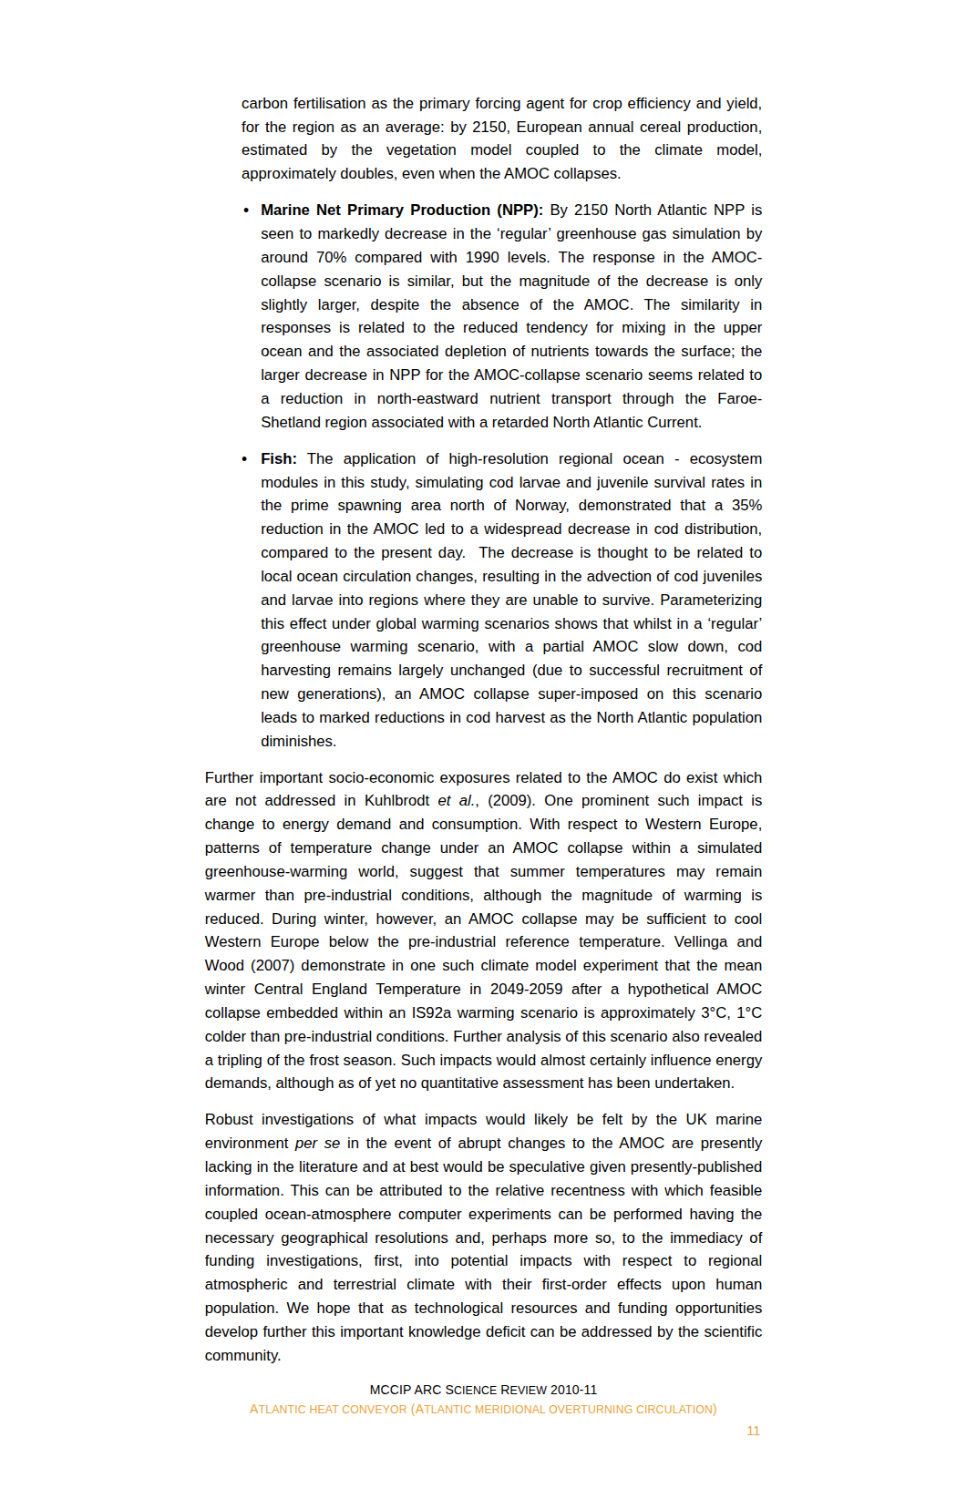carbon fertilisation as the primary forcing agent for crop efficiency and yield, for the region as an average: by 2150, European annual cereal production, estimated by the vegetation model coupled to the climate model, approximately doubles, even when the AMOC collapses.
Marine Net Primary Production (NPP): By 2150 North Atlantic NPP is seen to markedly decrease in the ‘regular’ greenhouse gas simulation by around 70% compared with 1990 levels. The response in the AMOC-collapse scenario is similar, but the magnitude of the decrease is only slightly larger, despite the absence of the AMOC. The similarity in responses is related to the reduced tendency for mixing in the upper ocean and the associated depletion of nutrients towards the surface; the larger decrease in NPP for the AMOC-collapse scenario seems related to a reduction in north-eastward nutrient transport through the Faroe-Shetland region associated with a retarded North Atlantic Current.
Fish: The application of high-resolution regional ocean - ecosystem modules in this study, simulating cod larvae and juvenile survival rates in the prime spawning area north of Norway, demonstrated that a 35% reduction in the AMOC led to a widespread decrease in cod distribution, compared to the present day. The decrease is thought to be related to local ocean circulation changes, resulting in the advection of cod juveniles and larvae into regions where they are unable to survive. Parameterizing this effect under global warming scenarios shows that whilst in a ‘regular’ greenhouse warming scenario, with a partial AMOC slow down, cod harvesting remains largely unchanged (due to successful recruitment of new generations), an AMOC collapse super-imposed on this scenario leads to marked reductions in cod harvest as the North Atlantic population diminishes.
Further important socio-economic exposures related to the AMOC do exist which are not addressed in Kuhlbrodt et al., (2009). One prominent such impact is change to energy demand and consumption. With respect to Western Europe, patterns of temperature change under an AMOC collapse within a simulated greenhouse-warming world, suggest that summer temperatures may remain warmer than pre-industrial conditions, although the magnitude of warming is reduced. During winter, however, an AMOC collapse may be sufficient to cool Western Europe below the pre-industrial reference temperature. Vellinga and Wood (2007) demonstrate in one such climate model experiment that the mean winter Central England Temperature in 2049-2059 after a hypothetical AMOC collapse embedded within an IS92a warming scenario is approximately 3°C, 1°C colder than pre-industrial conditions. Further analysis of this scenario also revealed a tripling of the frost season. Such impacts would almost certainly influence energy demands, although as of yet no quantitative assessment has been undertaken.
Robust investigations of what impacts would likely be felt by the UK marine environment per se in the event of abrupt changes to the AMOC are presently lacking in the literature and at best would be speculative given presently-published information. This can be attributed to the relative recentness with which feasible coupled ocean-atmosphere computer experiments can be performed having the necessary geographical resolutions and, perhaps more so, to the immediacy of funding investigations, first, into potential impacts with respect to regional atmospheric and terrestrial climate with their first-order effects upon human population. We hope that as technological resources and funding opportunities develop further this important knowledge deficit can be addressed by the scientific community.
MCCIP ARC SCIENCE REVIEW 2010-11
ATLANTIC HEAT CONVEYOR (ATLANTIC MERIDIONAL OVERTURNING CIRCULATION)
11